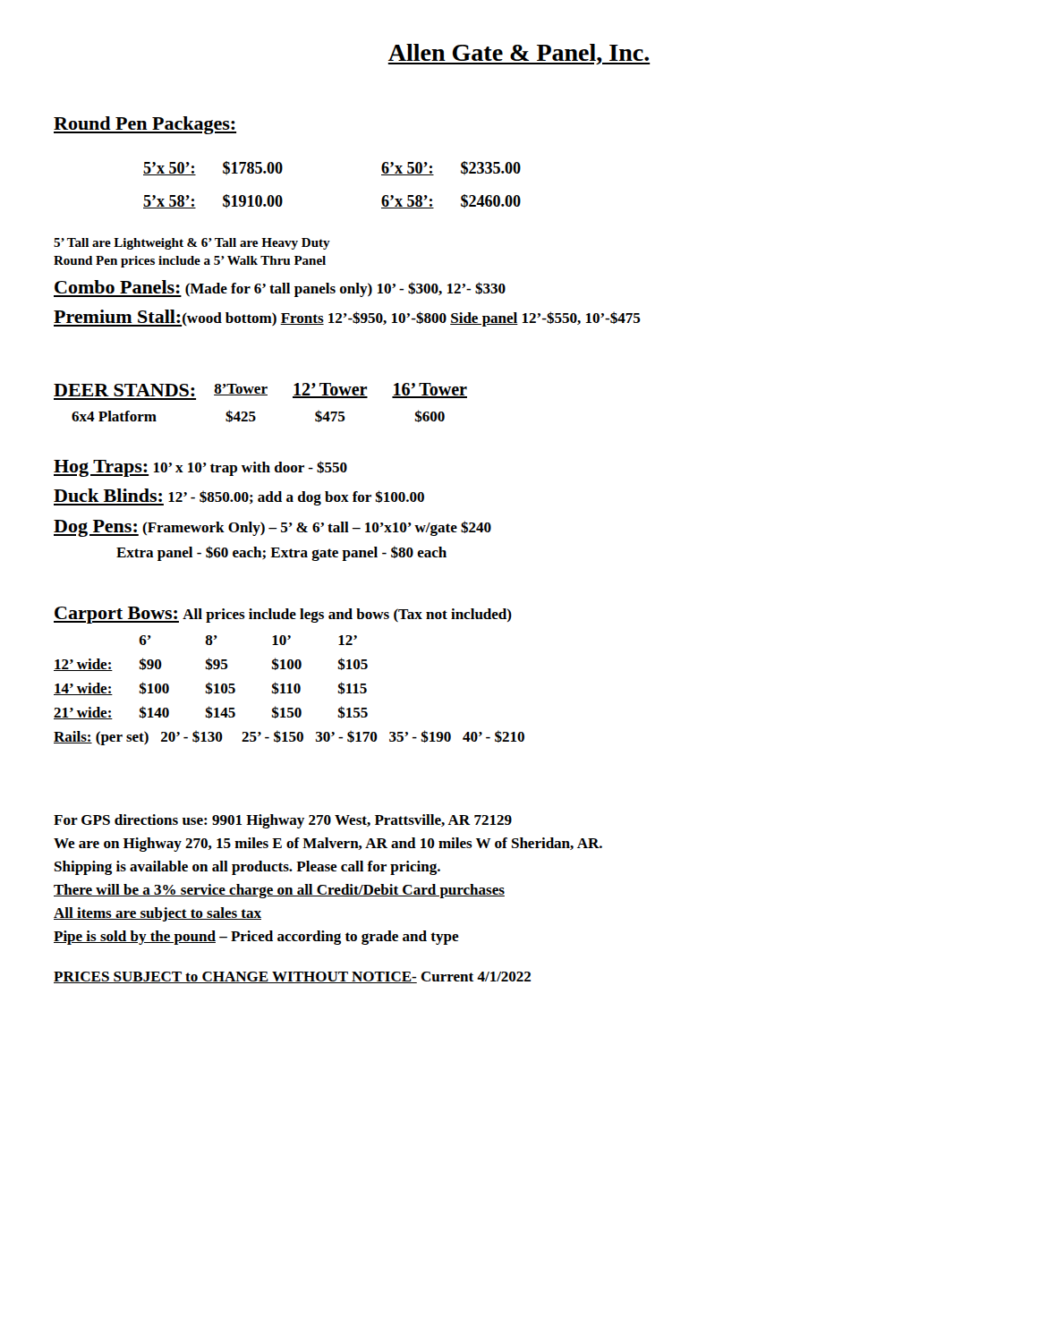Allen Gate & Panel, Inc.
Round Pen Packages:
| 5’x 50’: | $1785.00 | 6’x 50’: | $2335.00 |
| 5’x 58’: | $1910.00 | 6’x 58’: | $2460.00 |
5’ Tall are Lightweight & 6’ Tall are Heavy Duty
Round Pen prices include a 5’ Walk Thru Panel
Combo Panels: (Made for 6’ tall panels only) 10’ - $300, 12’- $330
Premium Stall:(wood bottom) Fronts 12’-$950, 10’-$800 Side panel 12’-$550, 10’-$475
| DEER STANDS: | 8’Tower | 12’ Tower | 16’ Tower |
| 6x4 Platform | $425 | $475 | $600 |
Hog Traps: 10’ x 10’ trap with door - $550
Duck Blinds: 12’ - $850.00; add a dog box for $100.00
Dog Pens: (Framework Only) – 5’ & 6’ tall – 10’x10’ w/gate $240
Extra panel - $60 each; Extra gate panel - $80 each
Carport Bows: All prices include legs and bows (Tax not included)
| | 6’ | 8’ | 10’ | 12’ |
| --- | --- | --- | --- | --- |
| 12’ wide: | $90 | $95 | $100 | $105 |
| 14’ wide: | $100 | $105 | $110 | $115 |
| 21’ wide: | $140 | $145 | $150 | $155 |
Rails: (per set) 20’ - $130 25’ - $150 30’ - $170 35’ - $190 40’ - $210
For GPS directions use: 9901 Highway 270 West, Prattsville, AR 72129
We are on Highway 270, 15 miles E of Malvern, AR and 10 miles W of Sheridan, AR.
Shipping is available on all products. Please call for pricing.
There will be a 3% service charge on all Credit/Debit Card purchases
All items are subject to sales tax
Pipe is sold by the pound – Priced according to grade and type
PRICES SUBJECT to CHANGE WITHOUT NOTICE- Current 4/1/2022